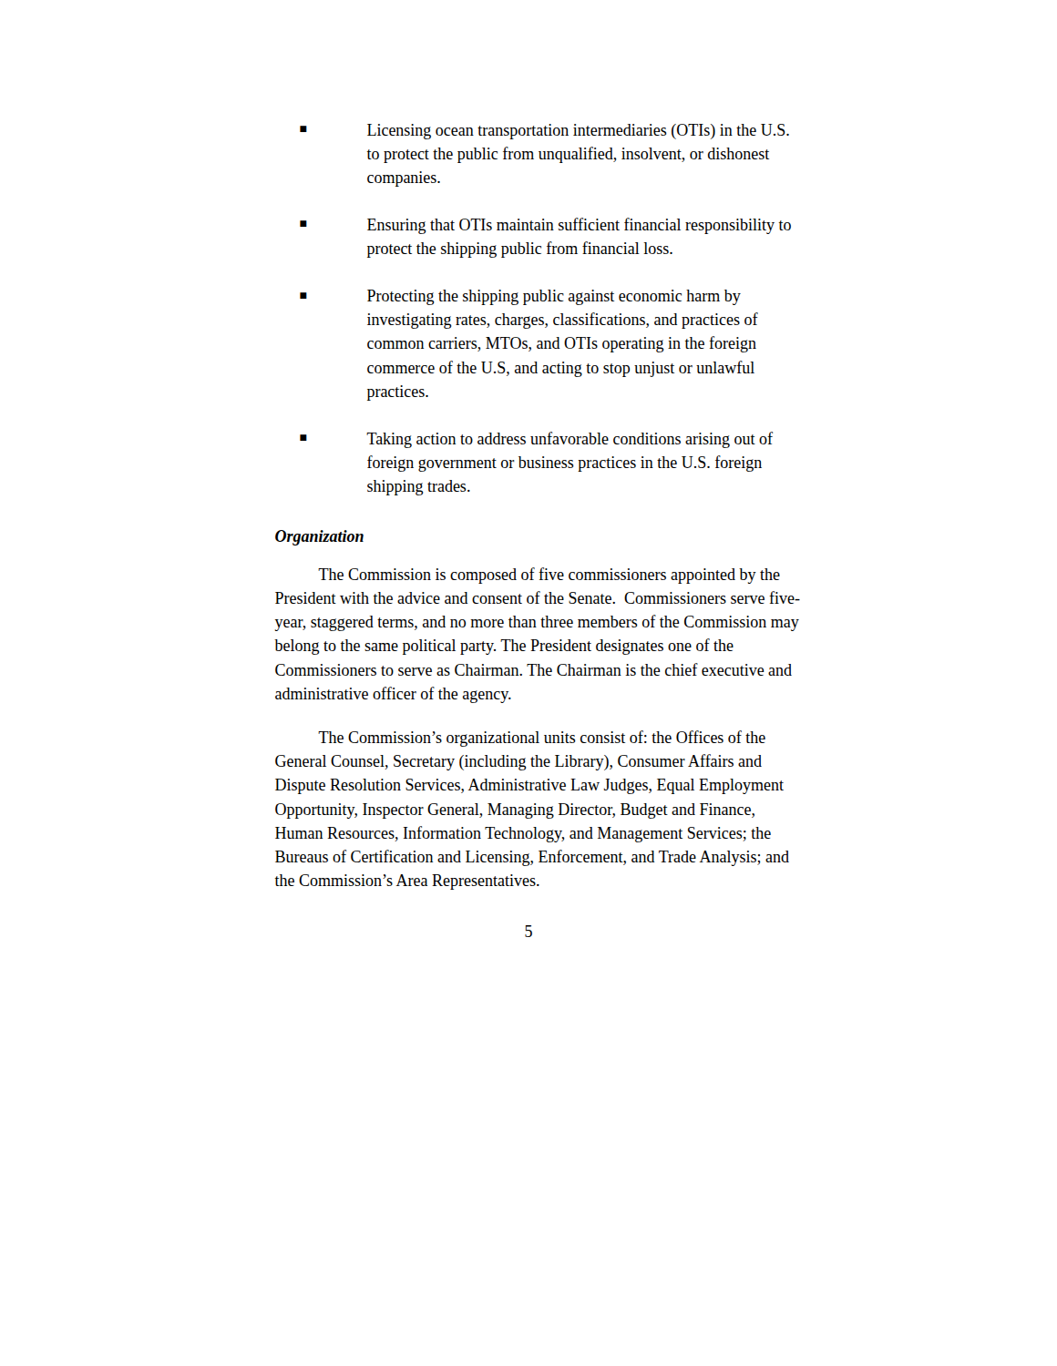Licensing ocean transportation intermediaries (OTIs) in the U.S. to protect the public from unqualified, insolvent, or dishonest companies.
Ensuring that OTIs maintain sufficient financial responsibility to protect the shipping public from financial loss.
Protecting the shipping public against economic harm by investigating rates, charges, classifications, and practices of common carriers, MTOs, and OTIs operating in the foreign commerce of the U.S, and acting to stop unjust or unlawful practices.
Taking action to address unfavorable conditions arising out of foreign government or business practices in the U.S. foreign shipping trades.
Organization
The Commission is composed of five commissioners appointed by the President with the advice and consent of the Senate. Commissioners serve five-year, staggered terms, and no more than three members of the Commission may belong to the same political party. The President designates one of the Commissioners to serve as Chairman. The Chairman is the chief executive and administrative officer of the agency.
The Commission’s organizational units consist of: the Offices of the General Counsel, Secretary (including the Library), Consumer Affairs and Dispute Resolution Services, Administrative Law Judges, Equal Employment Opportunity, Inspector General, Managing Director, Budget and Finance, Human Resources, Information Technology, and Management Services; the Bureaus of Certification and Licensing, Enforcement, and Trade Analysis; and the Commission’s Area Representatives.
5